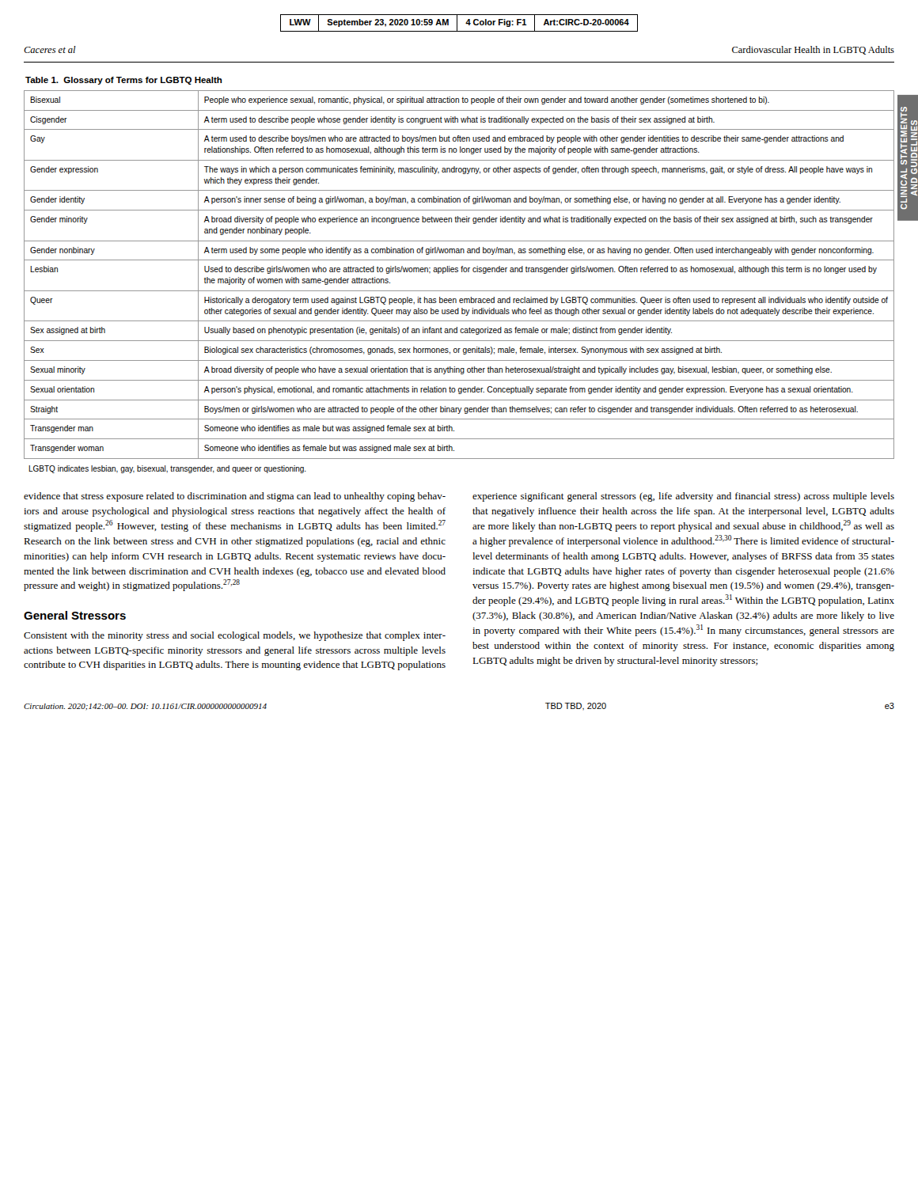LWW
September 23, 2020 10:59 AM
4 Color Fig: F1
Art:CIRC-D-20-00064
Caceres et al
Cardiovascular Health in LGBTQ Adults
CLINICAL STATEMENTS
AND GUIDELINES
Table 1. Glossary of Terms for LGBTQ Health
| Bisexual | People who experience sexual, romantic, physical, or spiritual attraction to people of their own gender and toward another gender (sometimes shortened to bi). |
| Cisgender | A term used to describe people whose gender identity is congruent with what is traditionally expected on the basis of their sex assigned at birth. |
| Gay | A term used to describe boys/men who are attracted to boys/men but often used and embraced by people with other gender identities to describe their same-gender attractions and relationships. Often referred to as homosexual, although this term is no longer used by the majority of people with same-gender attractions. |
| Gender expression | The ways in which a person communicates femininity, masculinity, androgyny, or other aspects of gender, often through speech, mannerisms, gait, or style of dress. All people have ways in which they express their gender. |
| Gender identity | A person's inner sense of being a girl/woman, a boy/man, a combination of girl/woman and boy/man, or something else, or having no gender at all. Everyone has a gender identity. |
| Gender minority | A broad diversity of people who experience an incongruence between their gender identity and what is traditionally expected on the basis of their sex assigned at birth, such as transgender and gender nonbinary people. |
| Gender nonbinary | A term used by some people who identify as a combination of girl/woman and boy/man, as something else, or as having no gender. Often used interchangeably with gender nonconforming. |
| Lesbian | Used to describe girls/women who are attracted to girls/women; applies for cisgender and transgender girls/women. Often referred to as homosexual, although this term is no longer used by the majority of women with same-gender attractions. |
| Queer | Historically a derogatory term used against LGBTQ people, it has been embraced and reclaimed by LGBTQ communities. Queer is often used to represent all individuals who identify outside of other categories of sexual and gender identity. Queer may also be used by individuals who feel as though other sexual or gender identity labels do not adequately describe their experience. |
| Sex assigned at birth | Usually based on phenotypic presentation (ie, genitals) of an infant and categorized as female or male; distinct from gender identity. |
| Sex | Biological sex characteristics (chromosomes, gonads, sex hormones, or genitals); male, female, intersex. Synonymous with sex assigned at birth. |
| Sexual minority | A broad diversity of people who have a sexual orientation that is anything other than heterosexual/straight and typically includes gay, bisexual, lesbian, queer, or something else. |
| Sexual orientation | A person's physical, emotional, and romantic attachments in relation to gender. Conceptually separate from gender identity and gender expression. Everyone has a sexual orientation. |
| Straight | Boys/men or girls/women who are attracted to people of the other binary gender than themselves; can refer to cisgender and transgender individuals. Often referred to as heterosexual. |
| Transgender man | Someone who identifies as male but was assigned female sex at birth. |
| Transgender woman | Someone who identifies as female but was assigned male sex at birth. |
LGBTQ indicates lesbian, gay, bisexual, transgender, and queer or questioning.
evidence that stress exposure related to discrimination and stigma can lead to unhealthy coping behaviors and arouse psychological and physiological stress reactions that negatively affect the health of stigmatized people.26 However, testing of these mechanisms in LGBTQ adults has been limited.27 Research on the link between stress and CVH in other stigmatized populations (eg, racial and ethnic minorities) can help inform CVH research in LGBTQ adults. Recent systematic reviews have documented the link between discrimination and CVH health indexes (eg, tobacco use and elevated blood pressure and weight) in stigmatized populations.27,28
General Stressors
Consistent with the minority stress and social ecological models, we hypothesize that complex interactions between LGBTQ-specific minority stressors and general life stressors across multiple levels contribute to CVH disparities in LGBTQ adults. There is mounting evidence that LGBTQ populations experience significant general stressors (eg, life adversity and financial stress) across multiple levels that negatively influence their health across the life span. At the interpersonal level, LGBTQ adults are more likely than non-LGBTQ peers to report physical and sexual abuse in childhood,29 as well as a higher prevalence of interpersonal violence in adulthood.23,30 There is limited evidence of structural-level determinants of health among LGBTQ adults. However, analyses of BRFSS data from 35 states indicate that LGBTQ adults have higher rates of poverty than cisgender heterosexual people (21.6% versus 15.7%). Poverty rates are highest among bisexual men (19.5%) and women (29.4%), transgender people (29.4%), and LGBTQ people living in rural areas.31 Within the LGBTQ population, Latinx (37.3%), Black (30.8%), and American Indian/Native Alaskan (32.4%) adults are more likely to live in poverty compared with their White peers (15.4%).31 In many circumstances, general stressors are best understood within the context of minority stress. For instance, economic disparities among LGBTQ adults might be driven by structural-level minority stressors;
Circulation. 2020;142:00–00. DOI: 10.1161/CIR.0000000000000914
TBD TBD, 2020
e3